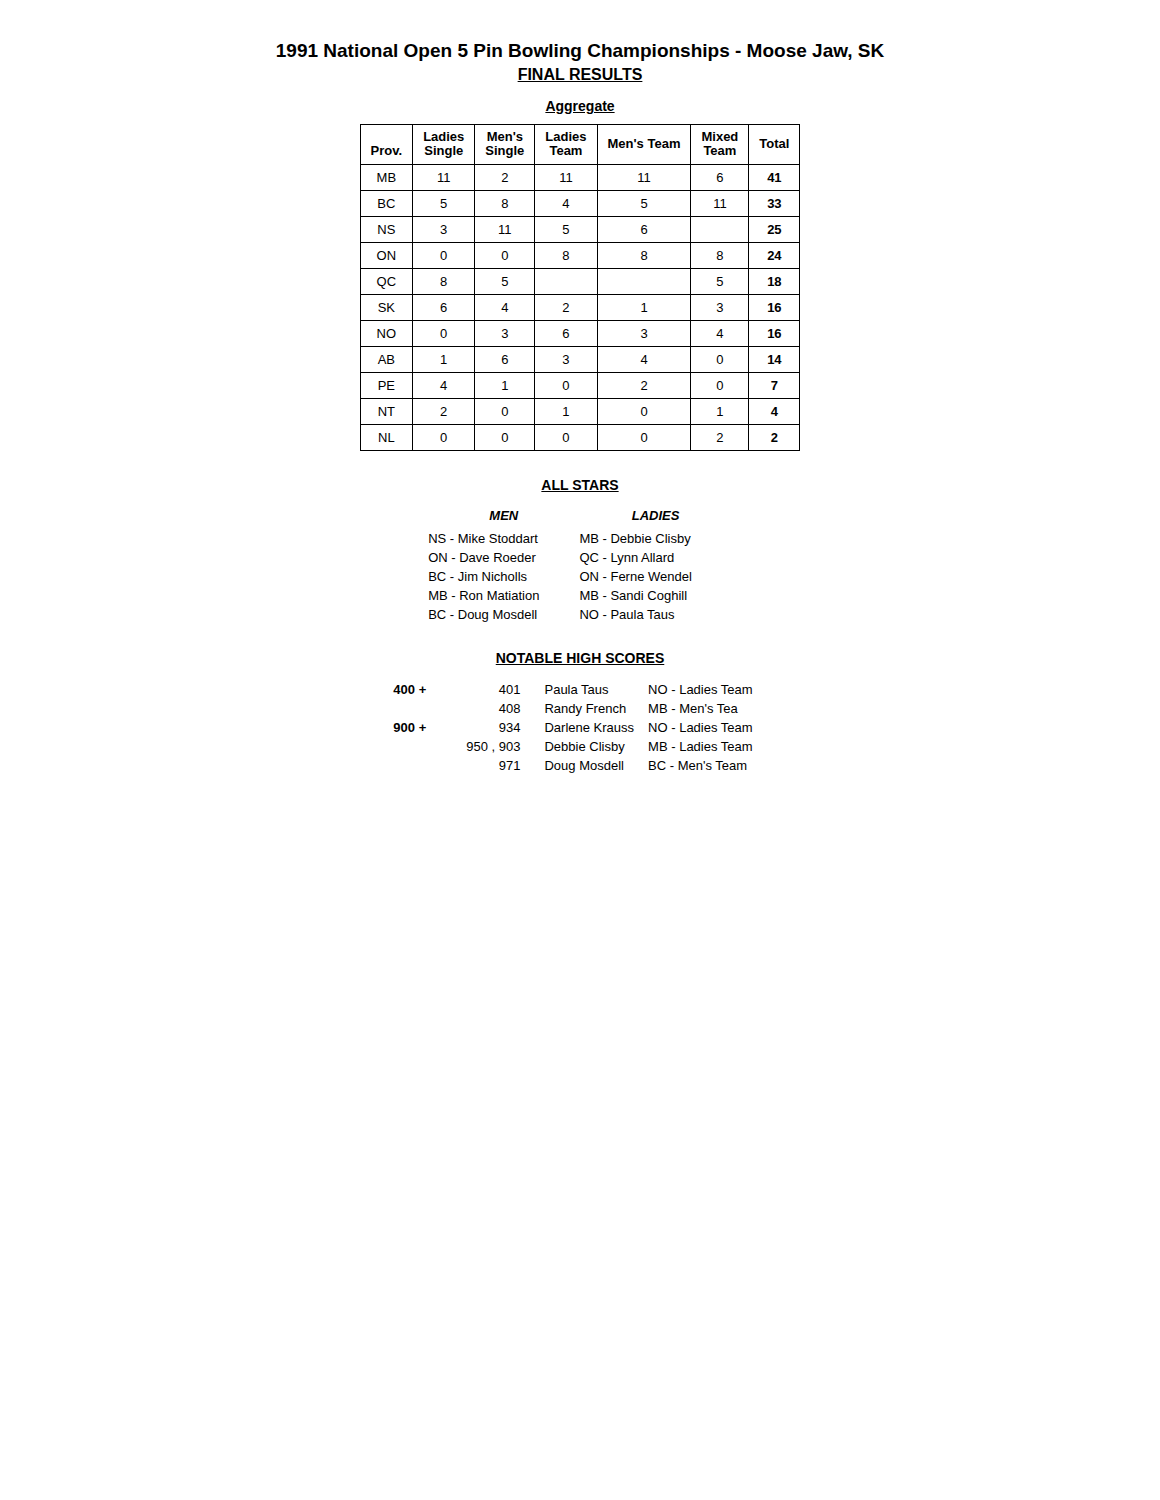1991 National Open 5 Pin Bowling Championships - Moose Jaw, SK
FINAL RESULTS
Aggregate
| Prov. | Ladies Single | Men's Single | Ladies Team | Men's Team | Mixed Team | Total |
| --- | --- | --- | --- | --- | --- | --- |
| MB | 11 | 2 | 11 | 11 | 6 | 41 |
| BC | 5 | 8 | 4 | 5 | 11 | 33 |
| NS | 3 | 11 | 5 | 6 | | 25 |
| ON | 0 | 0 | 8 | 8 | 8 | 24 |
| QC | 8 | 5 | | | 5 | 18 |
| SK | 6 | 4 | 2 | 1 | 3 | 16 |
| NO | 0 | 3 | 6 | 3 | 4 | 16 |
| AB | 1 | 6 | 3 | 4 | 0 | 14 |
| PE | 4 | 1 | 0 | 2 | 0 | 7 |
| NT | 2 | 0 | 1 | 0 | 1 | 4 |
| NL | 0 | 0 | 0 | 0 | 2 | 2 |
ALL STARS
| MEN | LADIES |
| --- | --- |
| NS - Mike Stoddart | MB - Debbie Clisby |
| ON - Dave Roeder | QC - Lynn Allard |
| BC - Jim Nicholls | ON - Ferne Wendel |
| MB - Ron Matiation | MB - Sandi Coghill |
| BC - Doug Mosdell | NO - Paula Taus |
NOTABLE HIGH SCORES
| 400 + | 401 | Paula Taus | NO - Ladies Team |
| | 408 | Randy French | MB - Men's Tea |
| 900 + | 934 | Darlene Krauss | NO - Ladies Team |
| | 950 , 903 | Debbie Clisby | MB - Ladies Team |
| | 971 | Doug Mosdell | BC - Men's Team |